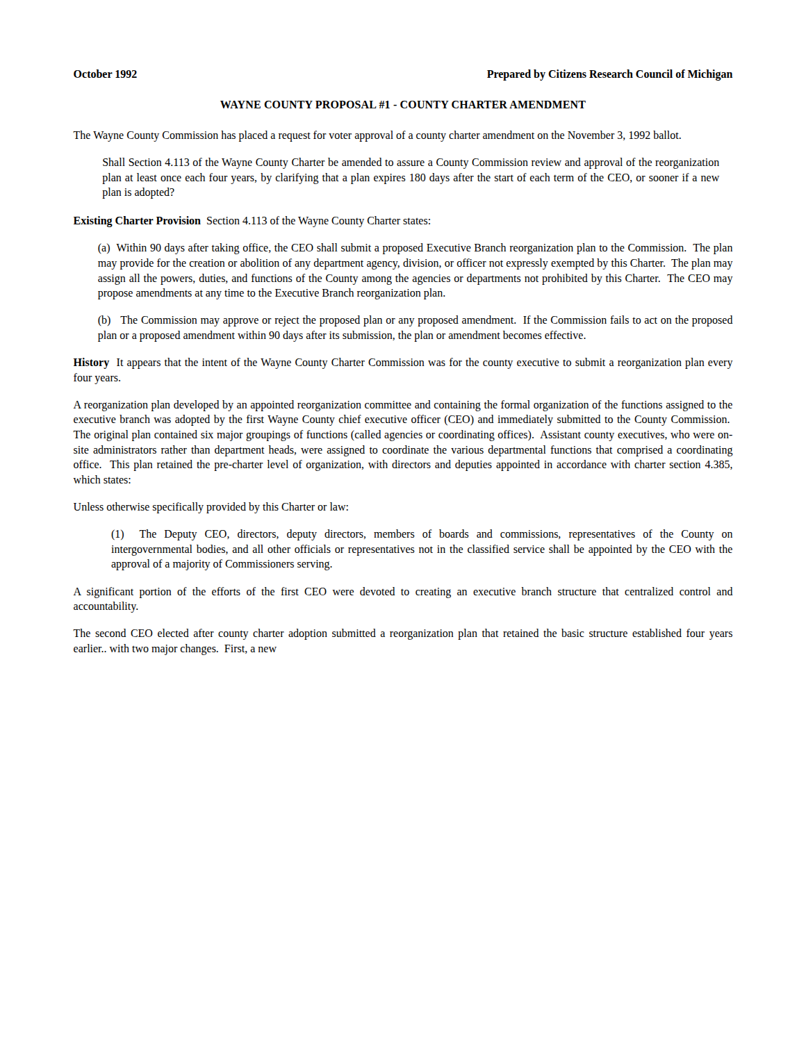October 1992 Prepared by Citizens Research Council of Michigan
WAYNE COUNTY PROPOSAL #1 - COUNTY CHARTER AMENDMENT
The Wayne County Commission has placed a request for voter approval of a county charter amendment on the November 3, 1992 ballot.
Shall Section 4.113 of the Wayne County Charter be amended to assure a County Commission review and approval of the reorganization plan at least once each four years, by clarifying that a plan expires 180 days after the start of each term of the CEO, or sooner if a new plan is adopted?
Existing Charter Provision Section 4.113 of the Wayne County Charter states:
(a) Within 90 days after taking office, the CEO shall submit a proposed Executive Branch reorganization plan to the Commission. The plan may provide for the creation or abolition of any department agency, division, or officer not expressly exempted by this Charter. The plan may assign all the powers, duties, and functions of the County among the agencies or departments not prohibited by this Charter. The CEO may propose amendments at any time to the Executive Branch reorganization plan.
(b) The Commission may approve or reject the proposed plan or any proposed amendment. If the Commission fails to act on the proposed plan or a proposed amendment within 90 days after its submission, the plan or amendment becomes effective.
History It appears that the intent of the Wayne County Charter Commission was for the county executive to submit a reorganization plan every four years.
A reorganization plan developed by an appointed reorganization committee and containing the formal organization of the functions assigned to the executive branch was adopted by the first Wayne County chief executive officer (CEO) and immediately submitted to the County Commission. The original plan contained six major groupings of functions (called agencies or coordinating offices). Assistant county executives, who were on-site administrators rather than department heads, were assigned to coordinate the various departmental functions that comprised a coordinating office. This plan retained the pre-charter level of organization, with directors and deputies appointed in accordance with charter section 4.385, which states:
Unless otherwise specifically provided by this Charter or law:
(1) The Deputy CEO, directors, deputy directors, members of boards and commissions, representatives of the County on intergovernmental bodies, and all other officials or representatives not in the classified service shall be appointed by the CEO with the approval of a majority of Commissioners serving.
A significant portion of the efforts of the first CEO were devoted to creating an executive branch structure that centralized control and accountability.
The second CEO elected after county charter adoption submitted a reorganization plan that retained the basic structure established four years earlier.. with two major changes. First, a new